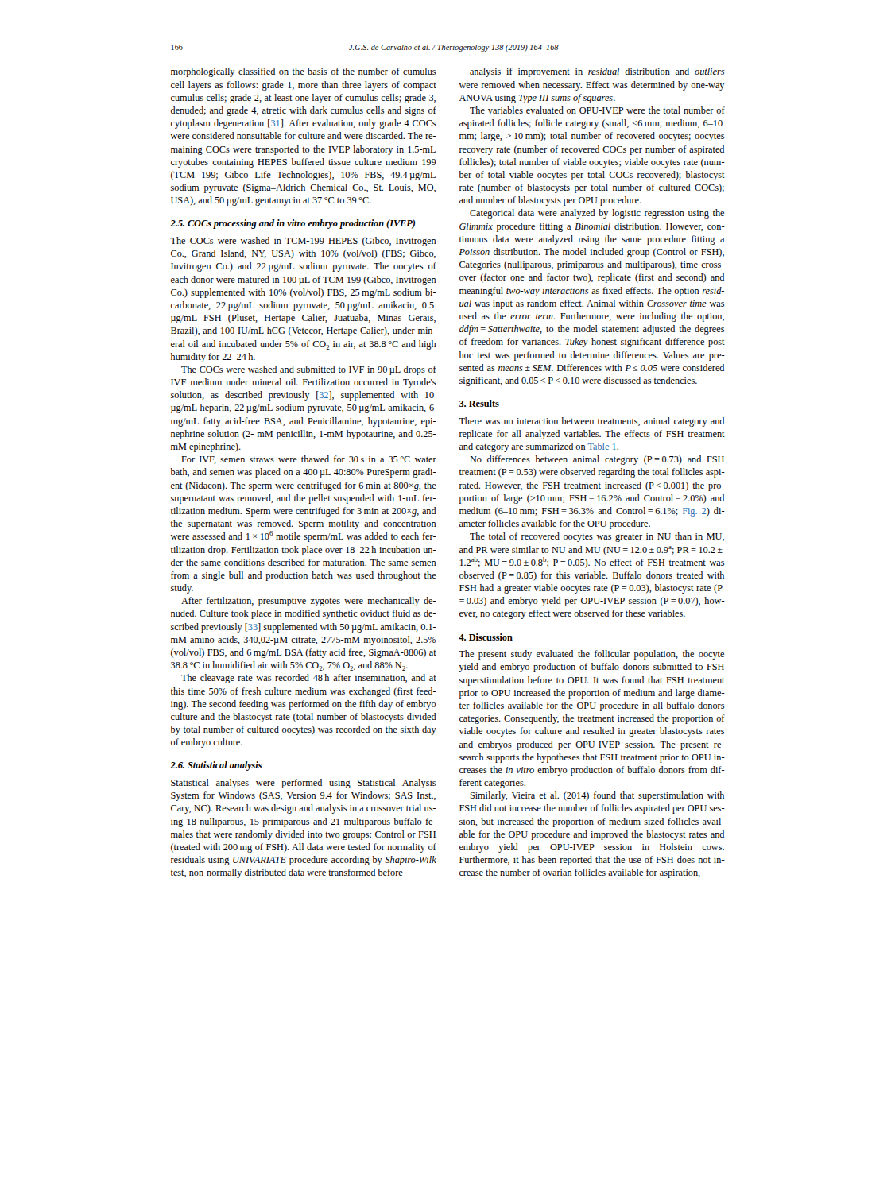166
J.G.S. de Carvalho et al. / Theriogenology 138 (2019) 164–168
morphologically classified on the basis of the number of cumulus cell layers as follows: grade 1, more than three layers of compact cumulus cells; grade 2, at least one layer of cumulus cells; grade 3, denuded; and grade 4, atretic with dark cumulus cells and signs of cytoplasm degeneration [31]. After evaluation, only grade 4 COCs were considered nonsuitable for culture and were discarded. The remaining COCs were transported to the IVEP laboratory in 1.5-mL cryotubes containing HEPES buffered tissue culture medium 199 (TCM 199; Gibco Life Technologies), 10% FBS, 49.4 µg/mL sodium pyruvate (Sigma–Aldrich Chemical Co., St. Louis, MO, USA), and 50 µg/mL gentamycin at 37 °C to 39 °C.
2.5. COCs processing and in vitro embryo production (IVEP)
The COCs were washed in TCM-199 HEPES (Gibco, Invitrogen Co., Grand Island, NY, USA) with 10% (vol/vol) (FBS; Gibco, Invitrogen Co.) and 22 µg/mL sodium pyruvate. The oocytes of each donor were matured in 100 µL of TCM 199 (Gibco, Invitrogen Co.) supplemented with 10% (vol/vol) FBS, 25 mg/mL sodium bicarbonate, 22 µg/mL sodium pyruvate, 50 µg/mL amikacin, 0.5 µg/mL FSH (Pluset, Hertape Calier, Juatuaba, Minas Gerais, Brazil), and 100 IU/mL hCG (Vetecor, Hertape Calier), under mineral oil and incubated under 5% of CO2 in air, at 38.8 °C and high humidity for 22–24 h.
The COCs were washed and submitted to IVF in 90 µL drops of IVF medium under mineral oil. Fertilization occurred in Tyrode's solution, as described previously [32], supplemented with 10 µg/mL heparin, 22 µg/mL sodium pyruvate, 50 µg/mL amikacin, 6 mg/mL fatty acid-free BSA, and Penicillamine, hypotaurine, epinephrine solution (2- mM penicillin, 1-mM hypotaurine, and 0.25-mM epinephrine).
For IVF, semen straws were thawed for 30 s in a 35 °C water bath, and semen was placed on a 400 µL 40:80% PureSperm gradient (Nidacon). The sperm were centrifuged for 6 min at 800×g, the supernatant was removed, and the pellet suspended with 1-mL fertilization medium. Sperm were centrifuged for 3 min at 200×g, and the supernatant was removed. Sperm motility and concentration were assessed and 1 × 106 motile sperm/mL was added to each fertilization drop. Fertilization took place over 18–22 h incubation under the same conditions described for maturation. The same semen from a single bull and production batch was used throughout the study.
After fertilization, presumptive zygotes were mechanically denuded. Culture took place in modified synthetic oviduct fluid as described previously [33] supplemented with 50 µg/mL amikacin, 0.1-mM amino acids, 340,02-µM citrate, 2775-mM myoinositol, 2.5% (vol/vol) FBS, and 6 mg/mL BSA (fatty acid free, SigmaA-8806) at 38.8 °C in humidified air with 5% CO2, 7% O2, and 88% N2.
The cleavage rate was recorded 48 h after insemination, and at this time 50% of fresh culture medium was exchanged (first feeding). The second feeding was performed on the fifth day of embryo culture and the blastocyst rate (total number of blastocysts divided by total number of cultured oocytes) was recorded on the sixth day of embryo culture.
2.6. Statistical analysis
Statistical analyses were performed using Statistical Analysis System for Windows (SAS, Version 9.4 for Windows; SAS Inst., Cary, NC). Research was design and analysis in a crossover trial using 18 nulliparous, 15 primiparous and 21 multiparous buffalo females that were randomly divided into two groups: Control or FSH (treated with 200 mg of FSH). All data were tested for normality of residuals using UNIVARIATE procedure according by Shapiro-Wilk test, non-normally distributed data were transformed before
analysis if improvement in residual distribution and outliers were removed when necessary. Effect was determined by one-way ANOVA using Type III sums of squares.
The variables evaluated on OPU-IVEP were the total number of aspirated follicles; follicle category (small, <6 mm; medium, 6–10 mm; large, > 10 mm); total number of recovered oocytes; oocytes recovery rate (number of recovered COCs per number of aspirated follicles); total number of viable oocytes; viable oocytes rate (number of total viable oocytes per total COCs recovered); blastocyst rate (number of blastocysts per total number of cultured COCs); and number of blastocysts per OPU procedure.
Categorical data were analyzed by logistic regression using the Glimmix procedure fitting a Binomial distribution. However, continuous data were analyzed using the same procedure fitting a Poisson distribution. The model included group (Control or FSH), Categories (nulliparous, primiparous and multiparous), time crossover (factor one and factor two), replicate (first and second) and meaningful two-way interactions as fixed effects. The option residual was input as random effect. Animal within Crossover time was used as the error term. Furthermore, were including the option, ddfm = Satterthwaite, to the model statement adjusted the degrees of freedom for variances. Tukey honest significant difference post hoc test was performed to determine differences. Values are presented as means ± SEM. Differences with P ≤ 0.05 were considered significant, and 0.05 < P < 0.10 were discussed as tendencies.
3. Results
There was no interaction between treatments, animal category and replicate for all analyzed variables. The effects of FSH treatment and category are summarized on Table 1.
No differences between animal category (P = 0.73) and FSH treatment (P = 0.53) were observed regarding the total follicles aspirated. However, the FSH treatment increased (P < 0.001) the proportion of large (>10 mm; FSH = 16.2% and Control = 2.0%) and medium (6–10 mm; FSH = 36.3% and Control = 6.1%; Fig. 2) diameter follicles available for the OPU procedure.
The total of recovered oocytes was greater in NU than in MU, and PR were similar to NU and MU (NU = 12.0 ± 0.9a; PR = 10.2 ± 1.2ab; MU = 9.0 ± 0.8b; P = 0.05). No effect of FSH treatment was observed (P = 0.85) for this variable. Buffalo donors treated with FSH had a greater viable oocytes rate (P = 0.03), blastocyst rate (P = 0.03) and embryo yield per OPU-IVEP session (P = 0.07), however, no category effect were observed for these variables.
4. Discussion
The present study evaluated the follicular population, the oocyte yield and embryo production of buffalo donors submitted to FSH superstimulation before to OPU. It was found that FSH treatment prior to OPU increased the proportion of medium and large diameter follicles available for the OPU procedure in all buffalo donors categories. Consequently, the treatment increased the proportion of viable oocytes for culture and resulted in greater blastocysts rates and embryos produced per OPU-IVEP session. The present research supports the hypotheses that FSH treatment prior to OPU increases the in vitro embryo production of buffalo donors from different categories.
Similarly, Vieira et al. (2014) found that superstimulation with FSH did not increase the number of follicles aspirated per OPU session, but increased the proportion of medium-sized follicles available for the OPU procedure and improved the blastocyst rates and embryo yield per OPU-IVEP session in Holstein cows. Furthermore, it has been reported that the use of FSH does not increase the number of ovarian follicles available for aspiration,